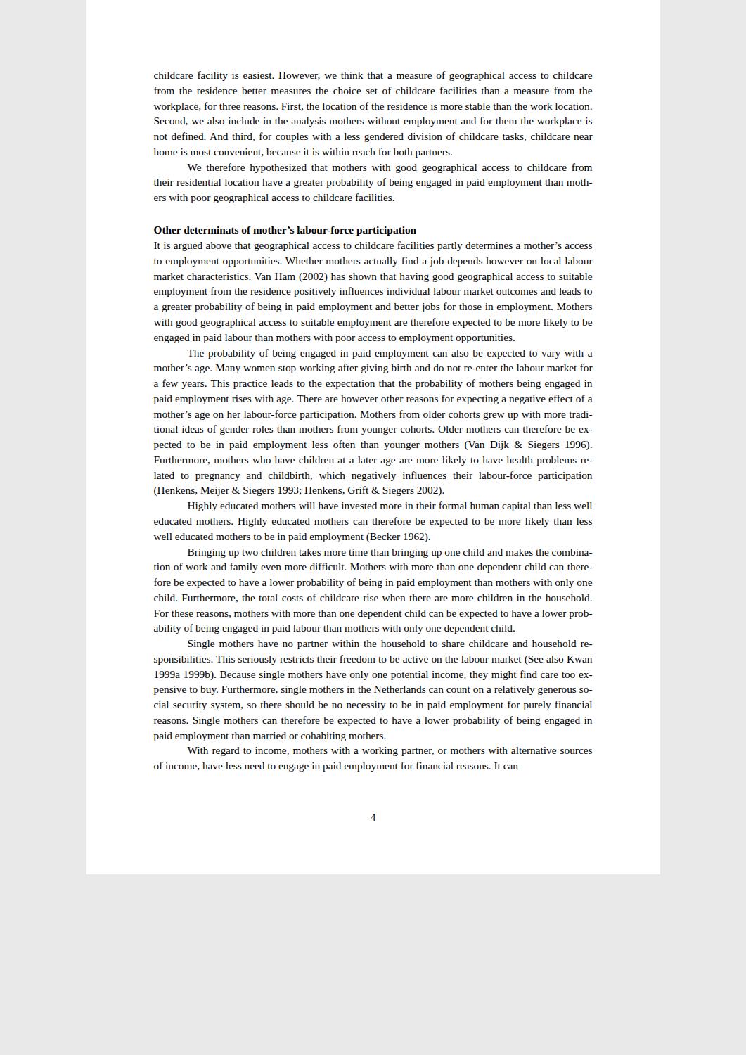childcare facility is easiest. However, we think that a measure of geographical access to childcare from the residence better measures the choice set of childcare facilities than a measure from the workplace, for three reasons. First, the location of the residence is more stable than the work location. Second, we also include in the analysis mothers without employment and for them the workplace is not defined. And third, for couples with a less gendered division of childcare tasks, childcare near home is most convenient, because it is within reach for both partners.
We therefore hypothesized that mothers with good geographical access to childcare from their residential location have a greater probability of being engaged in paid employment than mothers with poor geographical access to childcare facilities.
Other determinats of mother’s labour-force participation
It is argued above that geographical access to childcare facilities partly determines a mother’s access to employment opportunities. Whether mothers actually find a job depends however on local labour market characteristics. Van Ham (2002) has shown that having good geographical access to suitable employment from the residence positively influences individual labour market outcomes and leads to a greater probability of being in paid employment and better jobs for those in employment. Mothers with good geographical access to suitable employment are therefore expected to be more likely to be engaged in paid labour than mothers with poor access to employment opportunities.
The probability of being engaged in paid employment can also be expected to vary with a mother’s age. Many women stop working after giving birth and do not re-enter the labour market for a few years. This practice leads to the expectation that the probability of mothers being engaged in paid employment rises with age. There are however other reasons for expecting a negative effect of a mother’s age on her labour-force participation. Mothers from older cohorts grew up with more traditional ideas of gender roles than mothers from younger cohorts. Older mothers can therefore be expected to be in paid employment less often than younger mothers (Van Dijk & Siegers 1996). Furthermore, mothers who have children at a later age are more likely to have health problems related to pregnancy and childbirth, which negatively influences their labour-force participation (Henkens, Meijer & Siegers 1993; Henkens, Grift & Siegers 2002).
Highly educated mothers will have invested more in their formal human capital than less well educated mothers. Highly educated mothers can therefore be expected to be more likely than less well educated mothers to be in paid employment (Becker 1962).
Bringing up two children takes more time than bringing up one child and makes the combination of work and family even more difficult. Mothers with more than one dependent child can therefore be expected to have a lower probability of being in paid employment than mothers with only one child. Furthermore, the total costs of childcare rise when there are more children in the household. For these reasons, mothers with more than one dependent child can be expected to have a lower probability of being engaged in paid labour than mothers with only one dependent child.
Single mothers have no partner within the household to share childcare and household responsibilities. This seriously restricts their freedom to be active on the labour market (See also Kwan 1999a 1999b). Because single mothers have only one potential income, they might find care too expensive to buy. Furthermore, single mothers in the Netherlands can count on a relatively generous social security system, so there should be no necessity to be in paid employment for purely financial reasons. Single mothers can therefore be expected to have a lower probability of being engaged in paid employment than married or cohabiting mothers.
With regard to income, mothers with a working partner, or mothers with alternative sources of income, have less need to engage in paid employment for financial reasons. It can
4